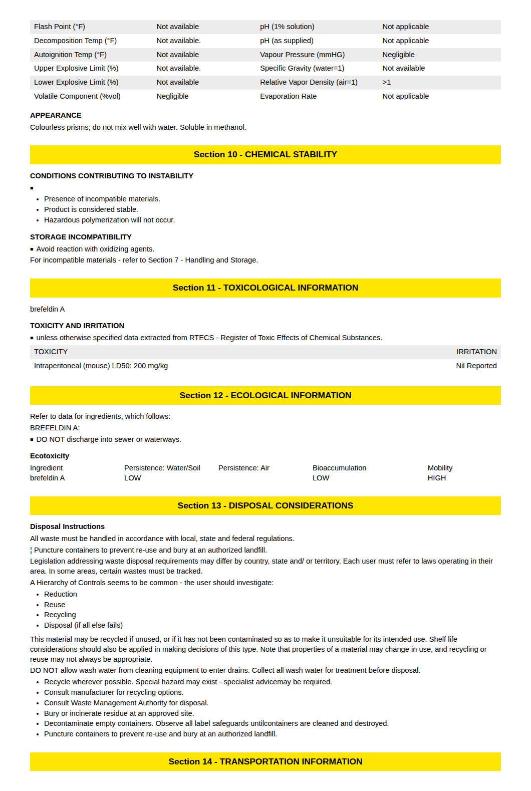| Flash Point (°F) | Not available | pH (1% solution) | Not applicable |
| Decomposition Temp (°F) | Not available. | pH (as supplied) | Not applicable |
| Autoignition Temp (°F) | Not available | Vapour Pressure (mmHG) | Negligible |
| Upper Explosive Limit (%) | Not available. | Specific Gravity (water=1) | Not available |
| Lower Explosive Limit (%) | Not available | Relative Vapor Density (air=1) | >1 |
| Volatile Component (%vol) | Negligible | Evaporation Rate | Not applicable |
APPEARANCE
Colourless prisms; do not mix well with water. Soluble in methanol.
Section 10 - CHEMICAL STABILITY
CONDITIONS CONTRIBUTING TO INSTABILITY
Presence of incompatible materials.
Product is considered stable.
Hazardous polymerization will not occur.
STORAGE INCOMPATIBILITY
Avoid reaction with oxidizing agents.
For incompatible materials - refer to Section 7 - Handling and Storage.
Section 11 - TOXICOLOGICAL INFORMATION
brefeldin A
TOXICITY AND IRRITATION
unless otherwise specified data extracted from RTECS - Register of Toxic Effects of Chemical Substances.
| TOXICITY | IRRITATION |
| --- | --- |
| Intraperitoneal (mouse) LD50: 200 mg/kg | Nil Reported |
Section 12 - ECOLOGICAL INFORMATION
Refer to data for ingredients, which follows:
BREFELDIN A:
DO NOT discharge into sewer or waterways.
Ecotoxicity
| Ingredient | Persistence: Water/Soil | Persistence: Air | Bioaccumulation | Mobility |
| brefeldin A | LOW | | LOW | HIGH |
Section 13 - DISPOSAL CONSIDERATIONS
Disposal Instructions
All waste must be handled in accordance with local, state and federal regulations.
¦ Puncture containers to prevent re-use and bury at an authorized landfill.
Legislation addressing waste disposal requirements may differ by country, state and/ or territory. Each user must refer to laws operating in their area. In some areas, certain wastes must be tracked.
A Hierarchy of Controls seems to be common - the user should investigate:
Reduction
Reuse
Recycling
Disposal (if all else fails)
This material may be recycled if unused, or if it has not been contaminated so as to make it unsuitable for its intended use. Shelf life considerations should also be applied in making decisions of this type. Note that properties of a material may change in use, and recycling or reuse may not always be appropriate.
DO NOT allow wash water from cleaning equipment to enter drains. Collect all wash water for treatment before disposal.
Recycle wherever possible. Special hazard may exist - specialist advicemay be required.
Consult manufacturer for recycling options.
Consult Waste Management Authority for disposal.
Bury or incinerate residue at an approved site.
Decontaminate empty containers. Observe all label safeguards untilcontainers are cleaned and destroyed.
Puncture containers to prevent re-use and bury at an authorized landfill.
Section 14 - TRANSPORTATION INFORMATION